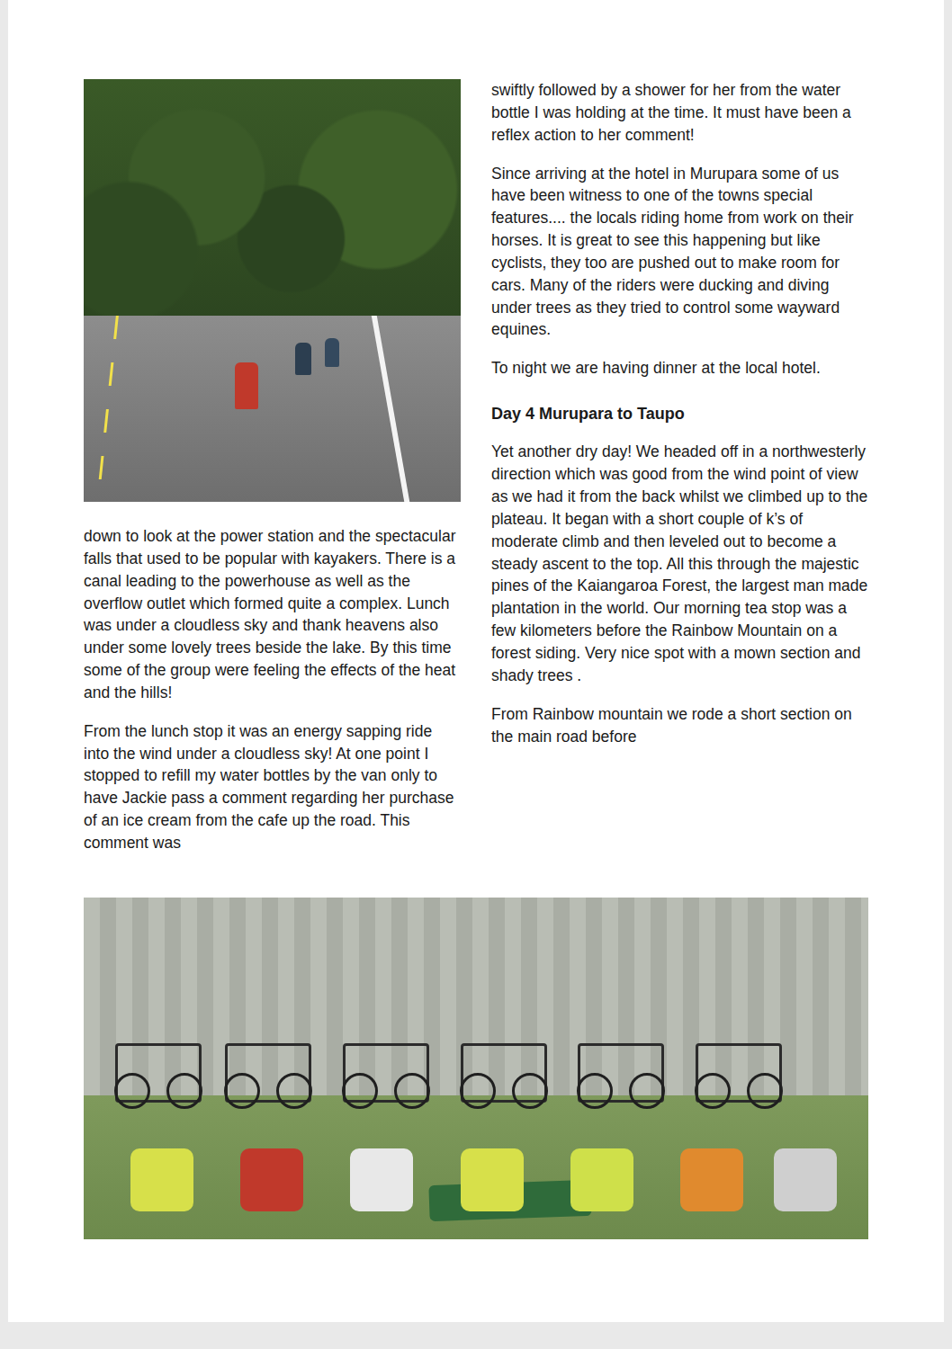down to look at the power station and the spectacular falls that used to be popular with kayakers. There is a canal leading to the powerhouse as well as the overflow outlet which formed quite a complex. Lunch was under a cloudless sky and thank heavens also under some lovely trees beside the lake. By this time some of the group were feeling the effects of the heat and the hills!
From the lunch stop it was an energy sapping ride into the wind under a cloudless sky! At one point I stopped to refill my water bottles by the van only to have Jackie pass a comment regarding her purchase of an ice cream from the cafe up the road. This comment was
swiftly followed by a shower for her from the water bottle I was holding at the time. It must have been a reflex action to her comment!
Since arriving at the hotel in Murupara some of us have been witness to one of the towns special features.... the locals riding home from work on their horses. It is great to see this happening but like cyclists, they too are pushed out to make room for cars. Many of the riders were ducking and diving under trees as they tried to control some wayward equines.
To night we are having dinner at the local hotel.
Day 4 Murupara to Taupo
Yet another dry day! We headed off in a northwesterly direction which was good from the wind point of view as we had it from the back whilst we climbed up to the plateau. It began with a short couple of k’s of moderate climb and then leveled out to become a steady ascent to the top. All this through the majestic pines of the Kaiangaroa Forest, the largest man made plantation in the world. Our morning tea stop was a few kilometers before the Rainbow Mountain on a forest siding. Very nice spot with a mown section and shady trees .
From Rainbow mountain we rode a short section on the main road before